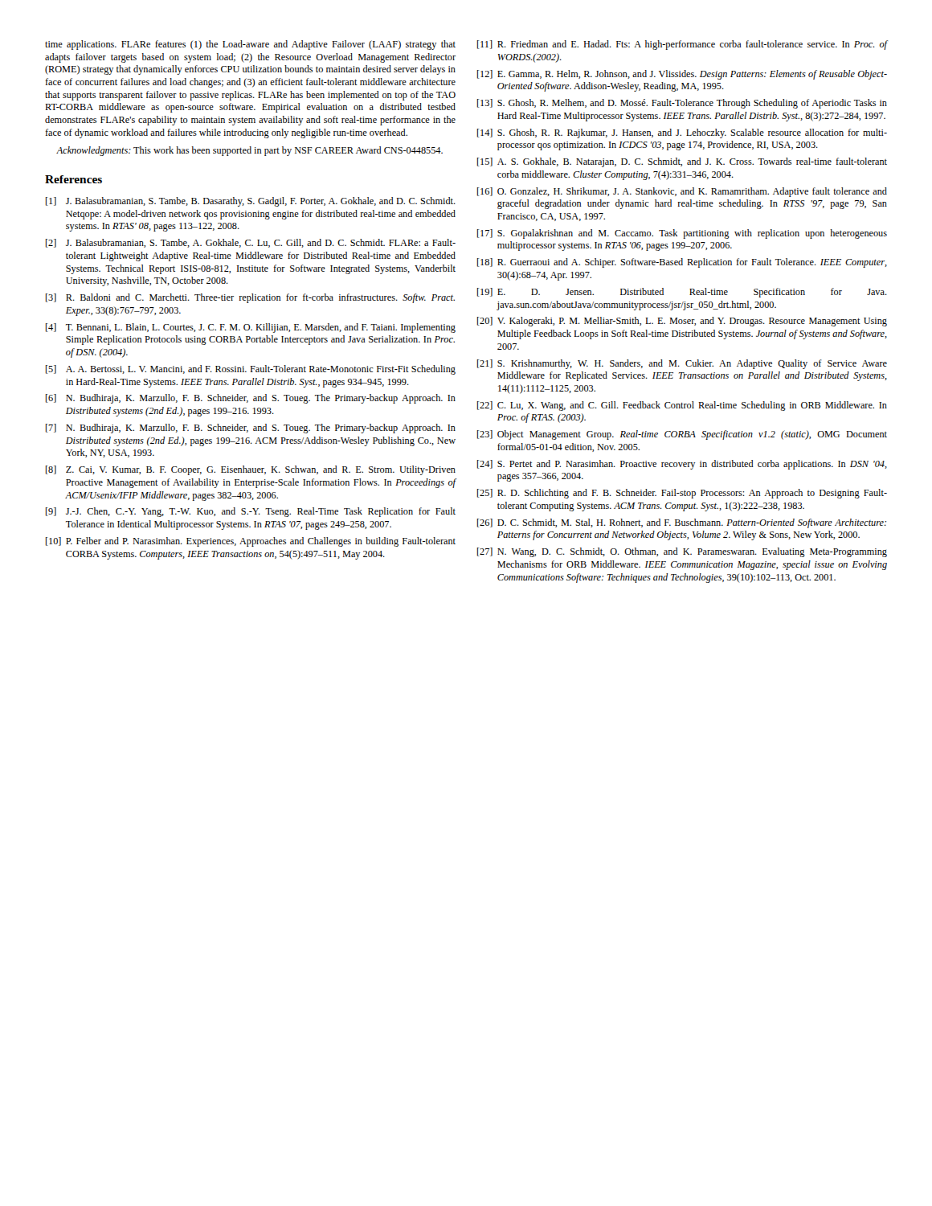time applications. FLARe features (1) the Load-aware and Adaptive Failover (LAAF) strategy that adapts failover targets based on system load; (2) the Resource Overload Management Redirector (ROME) strategy that dynamically enforces CPU utilization bounds to maintain desired server delays in face of concurrent failures and load changes; and (3) an efficient fault-tolerant middleware architecture that supports transparent failover to passive replicas. FLARe has been implemented on top of the TAO RT-CORBA middleware as open-source software. Empirical evaluation on a distributed testbed demonstrates FLARe's capability to maintain system availability and soft real-time performance in the face of dynamic workload and failures while introducing only negligible run-time overhead.
Acknowledgments: This work has been supported in part by NSF CAREER Award CNS-0448554.
References
J. Balasubramanian, S. Tambe, B. Dasarathy, S. Gadgil, F. Porter, A. Gokhale, and D. C. Schmidt. Netqope: A model-driven network qos provisioning engine for distributed real-time and embedded systems. In RTAS' 08, pages 113–122, 2008.
J. Balasubramanian, S. Tambe, A. Gokhale, C. Lu, C. Gill, and D. C. Schmidt. FLARe: a Fault-tolerant Lightweight Adaptive Real-time Middleware for Distributed Real-time and Embedded Systems. Technical Report ISIS-08-812, Institute for Software Integrated Systems, Vanderbilt University, Nashville, TN, October 2008.
R. Baldoni and C. Marchetti. Three-tier replication for ft-corba infrastructures. Softw. Pract. Exper., 33(8):767–797, 2003.
T. Bennani, L. Blain, L. Courtes, J. C. F. M. O. Killijian, E. Marsden, and F. Taiani. Implementing Simple Replication Protocols using CORBA Portable Interceptors and Java Serialization. In Proc. of DSN. (2004).
A. A. Bertossi, L. V. Mancini, and F. Rossini. Fault-Tolerant Rate-Monotonic First-Fit Scheduling in Hard-Real-Time Systems. IEEE Trans. Parallel Distrib. Syst., pages 934–945, 1999.
N. Budhiraja, K. Marzullo, F. B. Schneider, and S. Toueg. The Primary-backup Approach. In Distributed systems (2nd Ed.), pages 199–216. 1993.
N. Budhiraja, K. Marzullo, F. B. Schneider, and S. Toueg. The Primary-backup Approach. In Distributed systems (2nd Ed.), pages 199–216. ACM Press/Addison-Wesley Publishing Co., New York, NY, USA, 1993.
Z. Cai, V. Kumar, B. F. Cooper, G. Eisenhauer, K. Schwan, and R. E. Strom. Utility-Driven Proactive Management of Availability in Enterprise-Scale Information Flows. In Proceedings of ACM/Usenix/IFIP Middleware, pages 382–403, 2006.
J.-J. Chen, C.-Y. Yang, T.-W. Kuo, and S.-Y. Tseng. Real-Time Task Replication for Fault Tolerance in Identical Multiprocessor Systems. In RTAS '07, pages 249–258, 2007.
P. Felber and P. Narasimhan. Experiences, Approaches and Challenges in building Fault-tolerant CORBA Systems. Computers, IEEE Transactions on, 54(5):497–511, May 2004.
R. Friedman and E. Hadad. Fts: A high-performance corba fault-tolerance service. In Proc. of WORDS.(2002).
E. Gamma, R. Helm, R. Johnson, and J. Vlissides. Design Patterns: Elements of Reusable Object-Oriented Software. Addison-Wesley, Reading, MA, 1995.
S. Ghosh, R. Melhem, and D. Mossé. Fault-Tolerance Through Scheduling of Aperiodic Tasks in Hard Real-Time Multiprocessor Systems. IEEE Trans. Parallel Distrib. Syst., 8(3):272–284, 1997.
S. Ghosh, R. R. Rajkumar, J. Hansen, and J. Lehoczky. Scalable resource allocation for multi-processor qos optimization. In ICDCS '03, page 174, Providence, RI, USA, 2003.
A. S. Gokhale, B. Natarajan, D. C. Schmidt, and J. K. Cross. Towards real-time fault-tolerant corba middleware. Cluster Computing, 7(4):331–346, 2004.
O. Gonzalez, H. Shrikumar, J. A. Stankovic, and K. Ramamritham. Adaptive fault tolerance and graceful degradation under dynamic hard real-time scheduling. In RTSS '97, page 79, San Francisco, CA, USA, 1997.
S. Gopalakrishnan and M. Caccamo. Task partitioning with replication upon heterogeneous multiprocessor systems. In RTAS '06, pages 199–207, 2006.
R. Guerraoui and A. Schiper. Software-Based Replication for Fault Tolerance. IEEE Computer, 30(4):68–74, Apr. 1997.
E. D. Jensen. Distributed Real-time Specification for Java. java.sun.com/aboutJava/communityprocess/jsr/jsr_050_drt.html, 2000.
V. Kalogeraki, P. M. Melliar-Smith, L. E. Moser, and Y. Drougas. Resource Management Using Multiple Feedback Loops in Soft Real-time Distributed Systems. Journal of Systems and Software, 2007.
S. Krishnamurthy, W. H. Sanders, and M. Cukier. An Adaptive Quality of Service Aware Middleware for Replicated Services. IEEE Transactions on Parallel and Distributed Systems, 14(11):1112–1125, 2003.
C. Lu, X. Wang, and C. Gill. Feedback Control Real-time Scheduling in ORB Middleware. In Proc. of RTAS. (2003).
Object Management Group. Real-time CORBA Specification v1.2 (static), OMG Document formal/05-01-04 edition, Nov. 2005.
S. Pertet and P. Narasimhan. Proactive recovery in distributed corba applications. In DSN '04, pages 357–366, 2004.
R. D. Schlichting and F. B. Schneider. Fail-stop Processors: An Approach to Designing Fault-tolerant Computing Systems. ACM Trans. Comput. Syst., 1(3):222–238, 1983.
D. C. Schmidt, M. Stal, H. Rohnert, and F. Buschmann. Pattern-Oriented Software Architecture: Patterns for Concurrent and Networked Objects, Volume 2. Wiley & Sons, New York, 2000.
N. Wang, D. C. Schmidt, O. Othman, and K. Parameswaran. Evaluating Meta-Programming Mechanisms for ORB Middleware. IEEE Communication Magazine, special issue on Evolving Communications Software: Techniques and Technologies, 39(10):102–113, Oct. 2001.